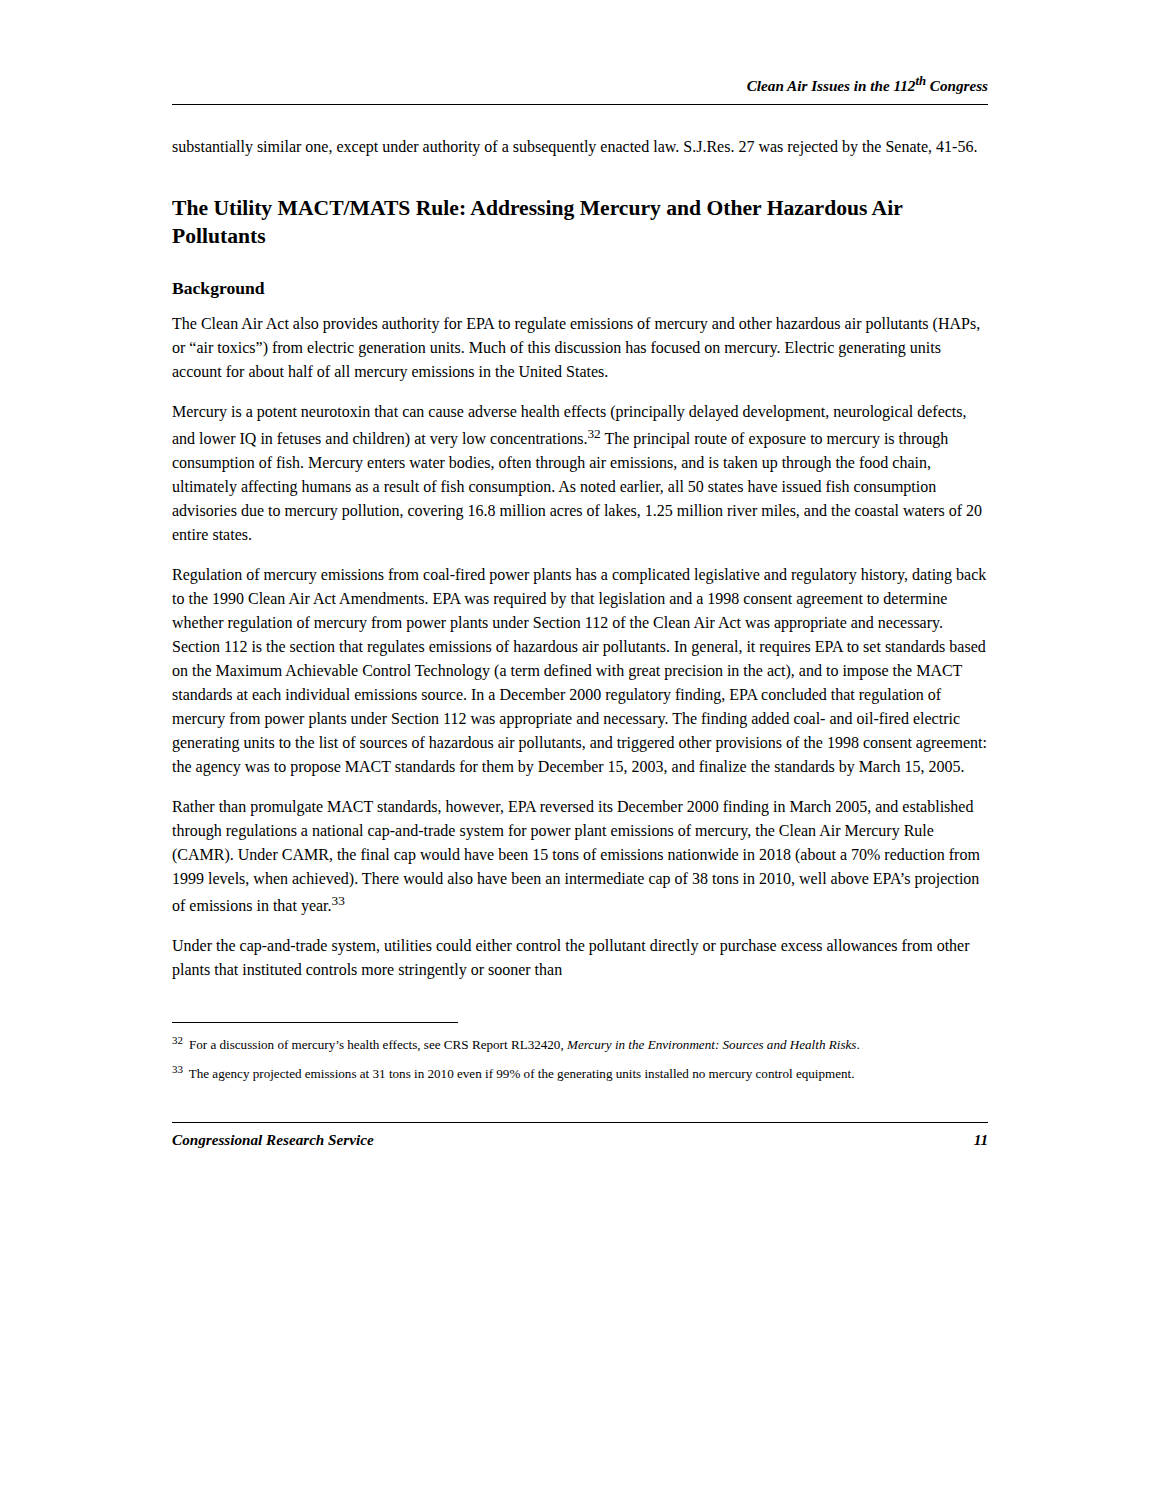Clean Air Issues in the 112th Congress
substantially similar one, except under authority of a subsequently enacted law. S.J.Res. 27 was rejected by the Senate, 41-56.
The Utility MACT/MATS Rule: Addressing Mercury and Other Hazardous Air Pollutants
Background
The Clean Air Act also provides authority for EPA to regulate emissions of mercury and other hazardous air pollutants (HAPs, or “air toxics”) from electric generation units. Much of this discussion has focused on mercury. Electric generating units account for about half of all mercury emissions in the United States.
Mercury is a potent neurotoxin that can cause adverse health effects (principally delayed development, neurological defects, and lower IQ in fetuses and children) at very low concentrations.32 The principal route of exposure to mercury is through consumption of fish. Mercury enters water bodies, often through air emissions, and is taken up through the food chain, ultimately affecting humans as a result of fish consumption. As noted earlier, all 50 states have issued fish consumption advisories due to mercury pollution, covering 16.8 million acres of lakes, 1.25 million river miles, and the coastal waters of 20 entire states.
Regulation of mercury emissions from coal-fired power plants has a complicated legislative and regulatory history, dating back to the 1990 Clean Air Act Amendments. EPA was required by that legislation and a 1998 consent agreement to determine whether regulation of mercury from power plants under Section 112 of the Clean Air Act was appropriate and necessary. Section 112 is the section that regulates emissions of hazardous air pollutants. In general, it requires EPA to set standards based on the Maximum Achievable Control Technology (a term defined with great precision in the act), and to impose the MACT standards at each individual emissions source. In a December 2000 regulatory finding, EPA concluded that regulation of mercury from power plants under Section 112 was appropriate and necessary. The finding added coal- and oil-fired electric generating units to the list of sources of hazardous air pollutants, and triggered other provisions of the 1998 consent agreement: the agency was to propose MACT standards for them by December 15, 2003, and finalize the standards by March 15, 2005.
Rather than promulgate MACT standards, however, EPA reversed its December 2000 finding in March 2005, and established through regulations a national cap-and-trade system for power plant emissions of mercury, the Clean Air Mercury Rule (CAMR). Under CAMR, the final cap would have been 15 tons of emissions nationwide in 2018 (about a 70% reduction from 1999 levels, when achieved). There would also have been an intermediate cap of 38 tons in 2010, well above EPA’s projection of emissions in that year.33
Under the cap-and-trade system, utilities could either control the pollutant directly or purchase excess allowances from other plants that instituted controls more stringently or sooner than
32 For a discussion of mercury’s health effects, see CRS Report RL32420, Mercury in the Environment: Sources and Health Risks.
33 The agency projected emissions at 31 tons in 2010 even if 99% of the generating units installed no mercury control equipment.
Congressional Research Service 11